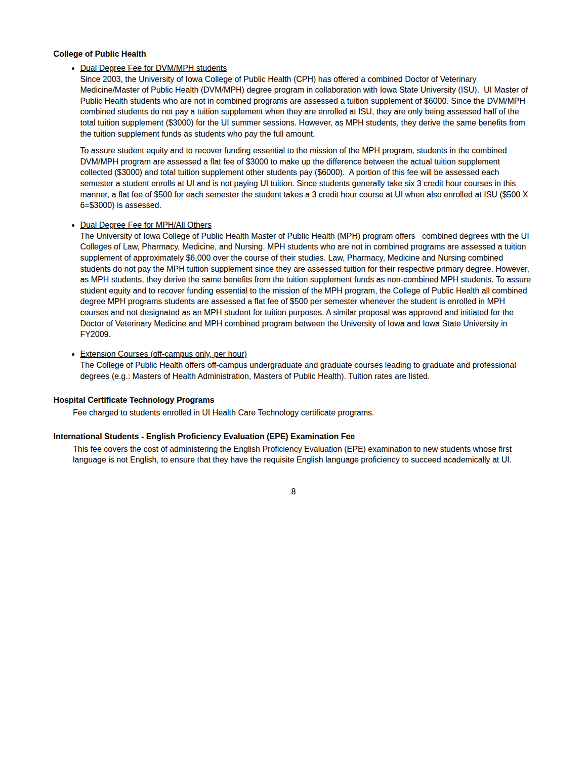College of Public Health
Dual Degree Fee for DVM/MPH students
Since 2003, the University of Iowa College of Public Health (CPH) has offered a combined Doctor of Veterinary Medicine/Master of Public Health (DVM/MPH) degree program in collaboration with Iowa State University (ISU). UI Master of Public Health students who are not in combined programs are assessed a tuition supplement of $6000. Since the DVM/MPH combined students do not pay a tuition supplement when they are enrolled at ISU, they are only being assessed half of the total tuition supplement ($3000) for the UI summer sessions. However, as MPH students, they derive the same benefits from the tuition supplement funds as students who pay the full amount.
To assure student equity and to recover funding essential to the mission of the MPH program, students in the combined DVM/MPH program are assessed a flat fee of $3000 to make up the difference between the actual tuition supplement collected ($3000) and total tuition supplement other students pay ($6000). A portion of this fee will be assessed each semester a student enrolls at UI and is not paying UI tuition. Since students generally take six 3 credit hour courses in this manner, a flat fee of $500 for each semester the student takes a 3 credit hour course at UI when also enrolled at ISU ($500 X 6=$3000) is assessed.
Dual Degree Fee for MPH/All Others
The University of Iowa College of Public Health Master of Public Health (MPH) program offers combined degrees with the UI Colleges of Law, Pharmacy, Medicine, and Nursing. MPH students who are not in combined programs are assessed a tuition supplement of approximately $6,000 over the course of their studies. Law, Pharmacy, Medicine and Nursing combined students do not pay the MPH tuition supplement since they are assessed tuition for their respective primary degree. However, as MPH students, they derive the same benefits from the tuition supplement funds as non-combined MPH students. To assure student equity and to recover funding essential to the mission of the MPH program, the College of Public Health all combined degree MPH programs students are assessed a flat fee of $500 per semester whenever the student is enrolled in MPH courses and not designated as an MPH student for tuition purposes. A similar proposal was approved and initiated for the Doctor of Veterinary Medicine and MPH combined program between the University of Iowa and Iowa State University in FY2009.
Extension Courses (off-campus only, per hour)
The College of Public Health offers off-campus undergraduate and graduate courses leading to graduate and professional degrees (e.g.: Masters of Health Administration, Masters of Public Health). Tuition rates are listed.
Hospital Certificate Technology Programs
Fee charged to students enrolled in UI Health Care Technology certificate programs.
International Students - English Proficiency Evaluation (EPE) Examination Fee
This fee covers the cost of administering the English Proficiency Evaluation (EPE) examination to new students whose first language is not English, to ensure that they have the requisite English language proficiency to succeed academically at UI.
8